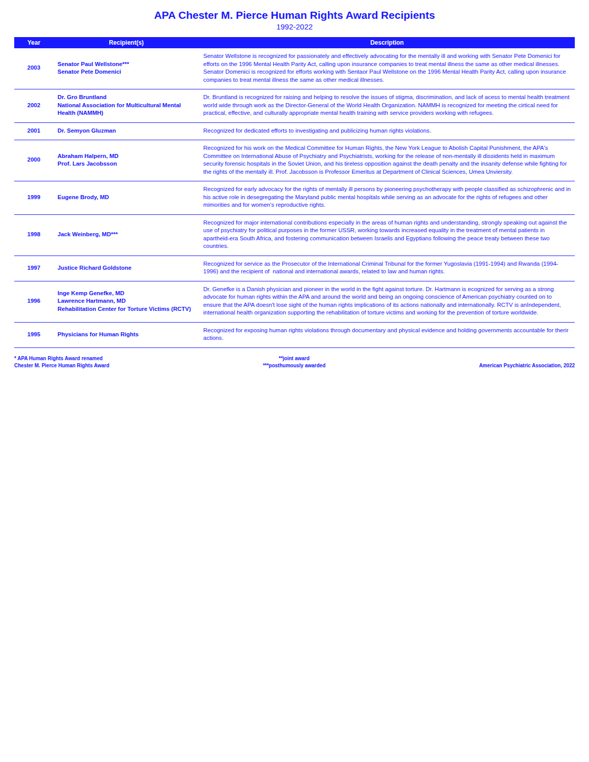APA Chester M. Pierce Human Rights Award Recipients
1992-2022
| Year | Recipient(s) | Description |
| --- | --- | --- |
| 2003 | Senator Paul Wellstone*** Senator Pete Domenici | Senator Wellstone is recognized for passionately and effectively advocating for the mentally ill and working with Senator Pete Domenici for efforts on the 1996 Mental Health Parity Act, calling upon insurance companies to treat mental illness the same as other medical illnesses. Senator Domenici is recognized for efforts working with Sentaor Paul Wellstone on the 1996 Mental Health Parity Act, calling upon insurance companies to treat mental illness the same as other medical illnesses. |
| 2002 | Dr. Gro Bruntland National Association for Multicultural Mental Health (NAMMH) | Dr. Bruntland is recognized for raising and helping to resolve the issues of stigma, discrimination, and lack of acess to mental health treatment world wide through work as the Director-General of the World Health Organization. NAMMH is recognized for meeting the cirtical need for practical, effective, and culturally appropriate mental health training with service providers working with refugees. |
| 2001 | Dr. Semyon Gluzman | Recognized for dedicated efforts to investigating and publicizing human rights violations. |
| 2000 | Abraham Halpern, MD Prof. Lars Jacobsson | Recognized for his work on the Medical Committee for Human Rights, the New York League to Abolish Capital Punishment, the APA's Committee on International Abuse of Psychiatry and Psychiatrists, working for the release of non-mentally ill dissidents held in maximum security forensic hospitals in the Soviet Union, and his tireless opposition against the death penalty and the insanity defense while fighting for the rights of the mentally ill. Prof. Jacobsson is Professor Emeritus at Department of Clinical Sciences, Umea Unviersity. |
| 1999 | Eugene Brody, MD | Recognized for early advocacy for the rights of mentally ill persons by pioneering psychotherapy with people classified as schizophrenic and in his active role in desegregating the Maryland public mental hospitals while serving as an advocate for the rights of refugees and other mimorities and for women's reproductive rights. |
| 1998 | Jack Weinberg, MD*** | Recognized for major international contributions especially in the areas of human rights and understanding, strongly speaking out against the use of psychiatry for political purposes in the former USSR, working towards increased equality in the treatment of mental patients in apartheid-era South Africa, and fostering communication between Israelis and Egyptians following the peace treaty between these two countries. |
| 1997 | Justice Richard Goldstone | Recognized for service as the Prosecutor of the International Criminal Tribunal for the former Yugoslavia (1991-1994) and Rwanda (1994-1996) and the recipient of national and international awards, related to law and human rights. |
| 1996 | Inge Kemp Genefke, MD Lawrence Hartmann, MD Rehabilitation Center for Torture Victims (RCTV) | Dr. Genefke is a Danish physician and pioneer in the world in the fight against torture. Dr. Hartmann is ecognized for serving as a strong advocate for human rights within the APA and around the world and being an ongoing conscience of American psychiatry counted on to ensure that the APA doesn't lose sight of the human rights implications of its actions nationally and internationally. RCTV is anIndependent, international health organization supporting the rehabilitation of torture victims and working for the prevention of torture worldwide. |
| 1995 | Physicians for Human Rights | Recognized for exposing human rights violations through documentary and physical evidence and holding governments accountable for therir actions. |
* APA Human Rights Award renamed
Chester M. Pierce Human Rights Award
**joint award
***posthumously awarded
American Psychiatric Association, 2022